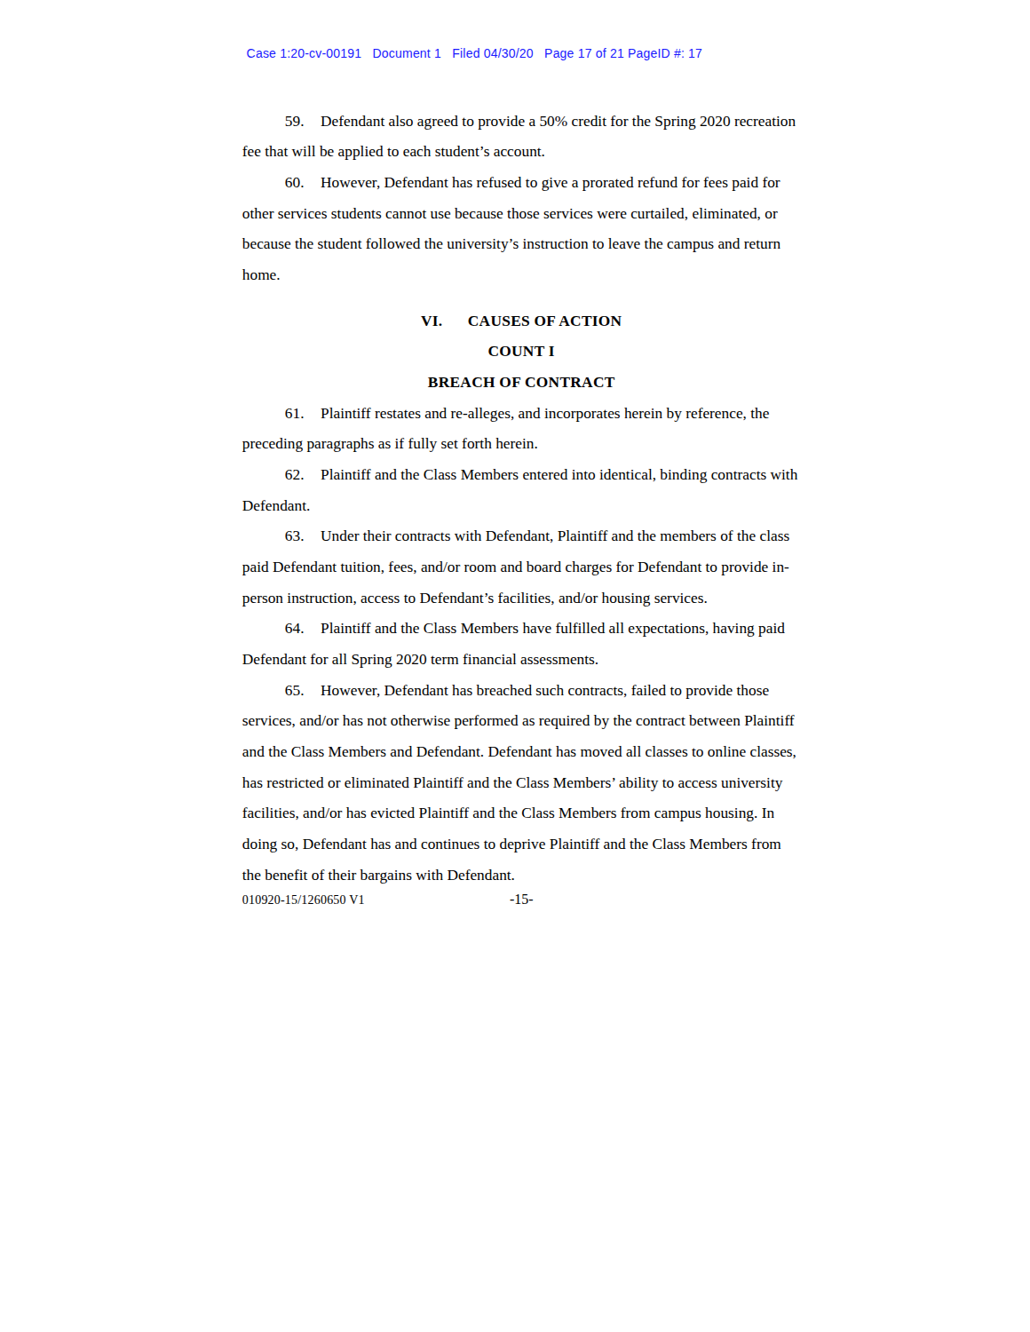Case 1:20-cv-00191 Document 1 Filed 04/30/20 Page 17 of 21 PageID #: 17
59. Defendant also agreed to provide a 50% credit for the Spring 2020 recreation fee that will be applied to each student’s account.
60. However, Defendant has refused to give a prorated refund for fees paid for other services students cannot use because those services were curtailed, eliminated, or because the student followed the university’s instruction to leave the campus and return home.
VI. CAUSES OF ACTION
COUNT I
BREACH OF CONTRACT
61. Plaintiff restates and re-alleges, and incorporates herein by reference, the preceding paragraphs as if fully set forth herein.
62. Plaintiff and the Class Members entered into identical, binding contracts with Defendant.
63. Under their contracts with Defendant, Plaintiff and the members of the class paid Defendant tuition, fees, and/or room and board charges for Defendant to provide in-person instruction, access to Defendant’s facilities, and/or housing services.
64. Plaintiff and the Class Members have fulfilled all expectations, having paid Defendant for all Spring 2020 term financial assessments.
65. However, Defendant has breached such contracts, failed to provide those services, and/or has not otherwise performed as required by the contract between Plaintiff and the Class Members and Defendant. Defendant has moved all classes to online classes, has restricted or eliminated Plaintiff and the Class Members’ ability to access university facilities, and/or has evicted Plaintiff and the Class Members from campus housing. In doing so, Defendant has and continues to deprive Plaintiff and the Class Members from the benefit of their bargains with Defendant.
010920-15/1260650 V1
-15-